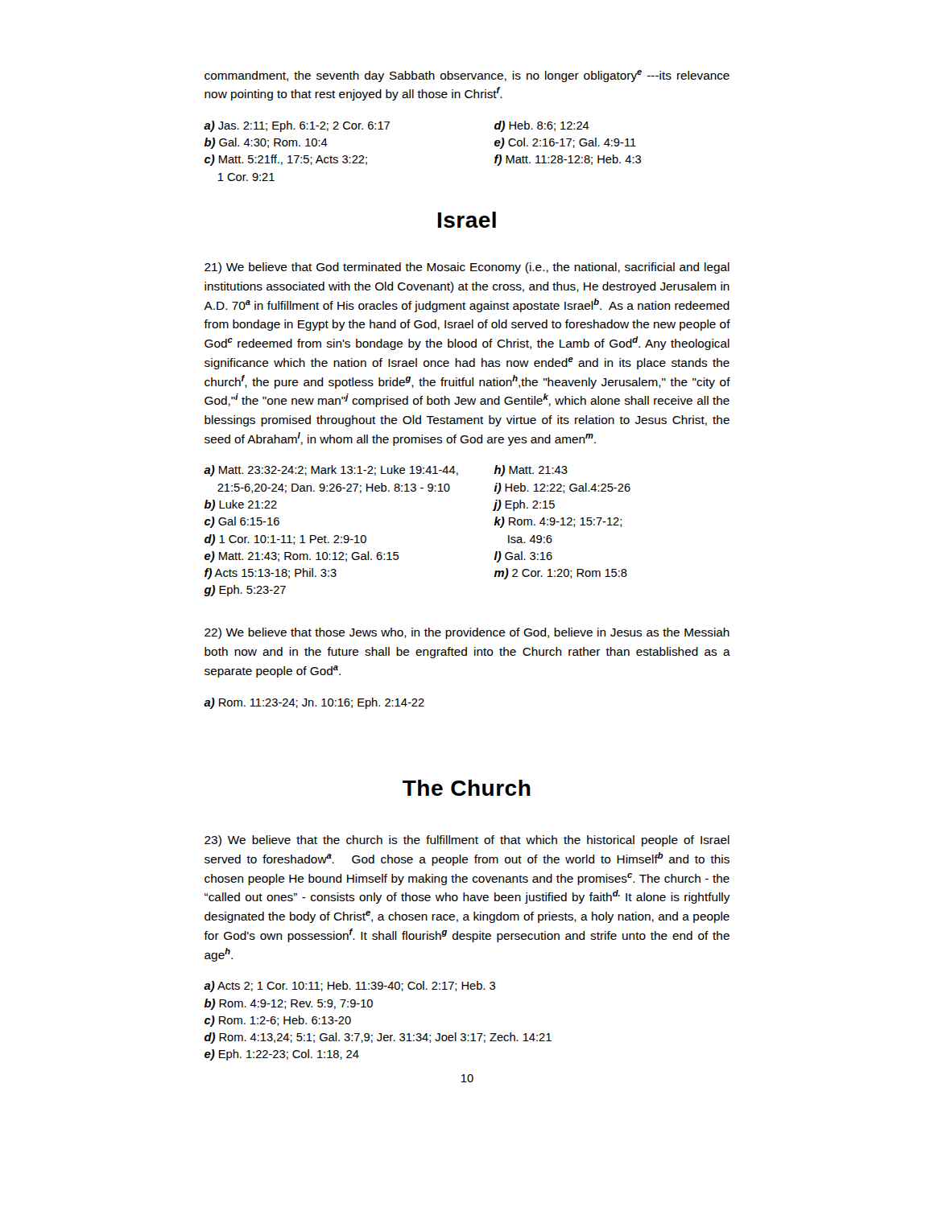commandment, the seventh day Sabbath observance, is no longer obligatorye ---its relevance now pointing to that rest enjoyed by all those in Christf.
a) Jas. 2:11; Eph. 6:1-2; 2 Cor. 6:17
b) Gal. 4:30; Rom. 10:4
c) Matt. 5:21ff., 17:5; Acts 3:22;
1 Cor. 9:21
d) Heb. 8:6; 12:24
e) Col. 2:16-17; Gal. 4:9-11
f) Matt. 11:28-12:8; Heb. 4:3
Israel
21) We believe that God terminated the Mosaic Economy (i.e., the national, sacrificial and legal institutions associated with the Old Covenant) at the cross, and thus, He destroyed Jerusalem in A.D. 70a in fulfillment of His oracles of judgment against apostate Israelb. As a nation redeemed from bondage in Egypt by the hand of God, Israel of old served to foreshadow the new people of Godc redeemed from sin's bondage by the blood of Christ, the Lamb of Godd. Any theological significance which the nation of Israel once had has now endede and in its place stands the churchf, the pure and spotless brideg, the fruitful nationh,the "heavenly Jerusalem," the "city of God,"i the "one new man"j comprised of both Jew and Gentilek, which alone shall receive all the blessings promised throughout the Old Testament by virtue of its relation to Jesus Christ, the seed of Abrahaml, in whom all the promises of God are yes and amenm.
a) Matt. 23:32-24:2; Mark 13:1-2; Luke 19:41-44,
21:5-6,20-24; Dan. 9:26-27; Heb. 8:13 - 9:10
b) Luke 21:22
c) Gal 6:15-16
d) 1 Cor. 10:1-11; 1 Pet. 2:9-10
e) Matt. 21:43; Rom. 10:12; Gal. 6:15
f) Acts 15:13-18; Phil. 3:3
g) Eph. 5:23-27
h) Matt. 21:43
i) Heb. 12:22; Gal.4:25-26
j) Eph. 2:15
k) Rom. 4:9-12; 15:7-12;
Isa. 49:6
l) Gal. 3:16
m) 2 Cor. 1:20; Rom 15:8
22) We believe that those Jews who, in the providence of God, believe in Jesus as the Messiah both now and in the future shall be engrafted into the Church rather than established as a separate people of Goda.
a) Rom. 11:23-24; Jn. 10:16; Eph. 2:14-22
The Church
23) We believe that the church is the fulfillment of that which the historical people of Israel served to foreshadowa. God chose a people from out of the world to Himselfb and to this chosen people He bound Himself by making the covenants and the promisesc. The church - the “called out ones” - consists only of those who have been justified by faithd. It alone is rightfully designated the body of Christe, a chosen race, a kingdom of priests, a holy nation, and a people for God's own possessionf. It shall flourishg despite persecution and strife unto the end of the ageh.
a) Acts 2; 1 Cor. 10:11; Heb. 11:39-40; Col. 2:17; Heb. 3
b) Rom. 4:9-12; Rev. 5:9, 7:9-10
c) Rom. 1:2-6; Heb. 6:13-20
d) Rom. 4:13,24; 5:1; Gal. 3:7,9; Jer. 31:34; Joel 3:17; Zech. 14:21
e) Eph. 1:22-23; Col. 1:18, 24
10